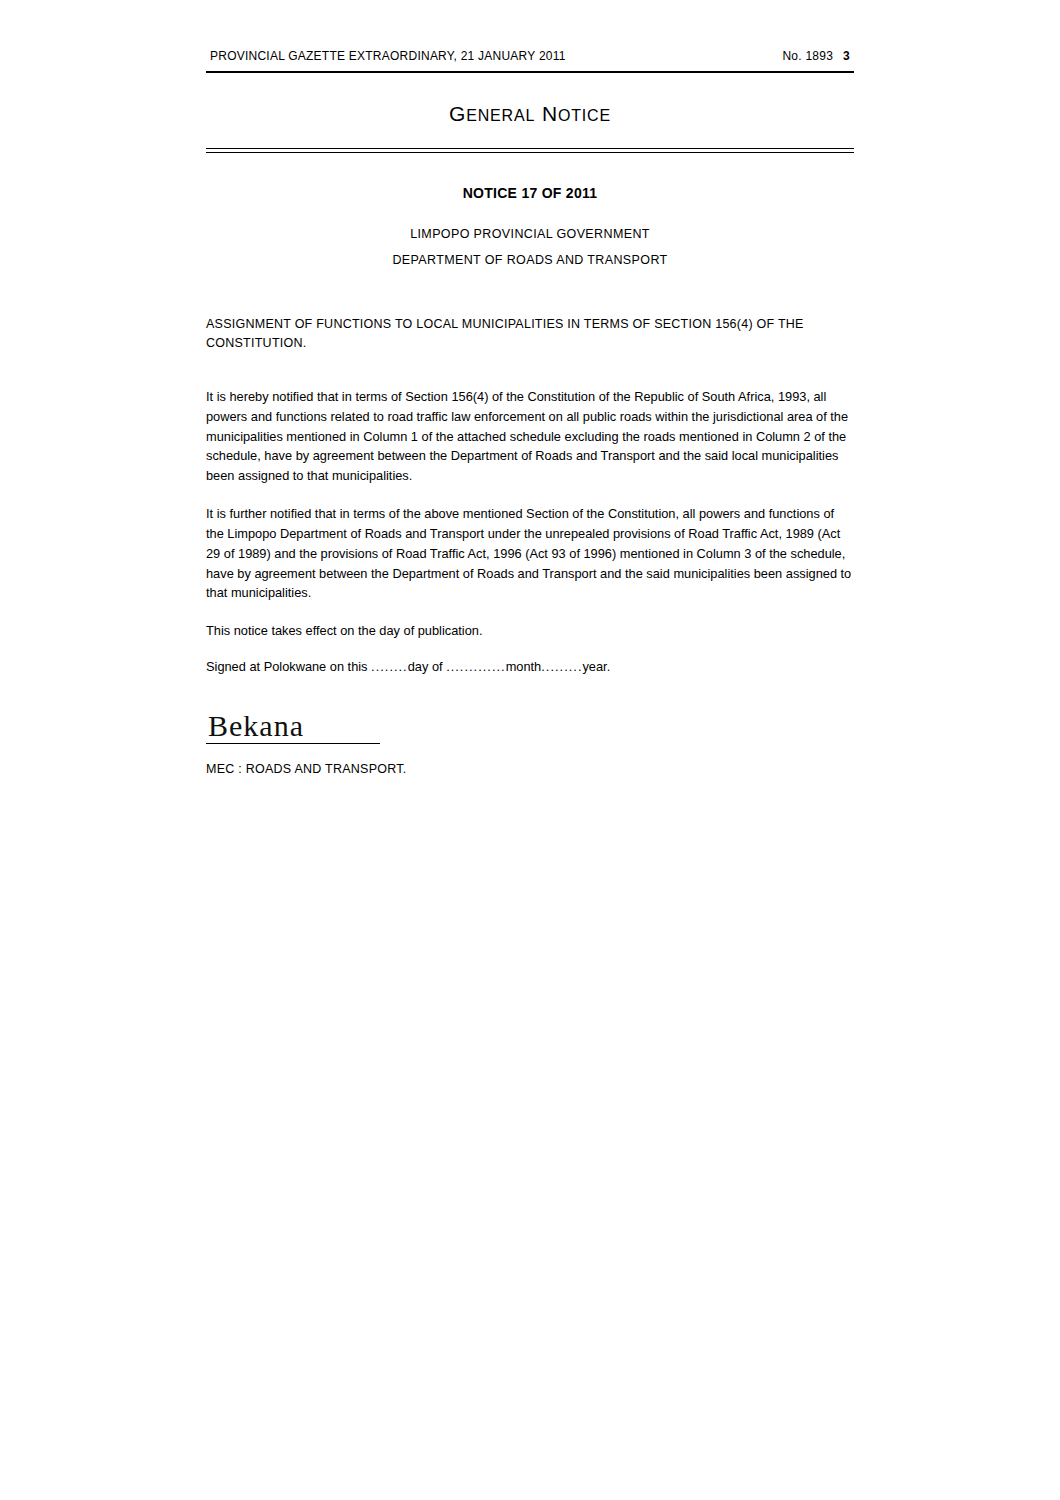Provincial Gazette Extraordinary, 21 January 2011
No. 18933
GENERAL NOTICE
NOTICE 17 OF 2011
LIMPOPO PROVINCIAL GOVERNMENT
DEPARTMENT OF ROADS AND TRANSPORT
ASSIGNMENT OF FUNCTIONS TO LOCAL MUNICIPALITIES IN TERMS OF SECTION 156(4) OF THE CONSTITUTION.
It is hereby notified that in terms of Section 156(4) of the Constitution of the Republic of South Africa, 1993, all powers and functions related to road traffic law enforcement on all public roads within the jurisdictional area of the municipalities mentioned in Column 1 of the attached schedule excluding the roads mentioned in Column 2 of the schedule, have by agreement between the Department of Roads and Transport and the said local municipalities been assigned to that municipalities.
It is further notified that in terms of the above mentioned Section of the Constitution, all powers and functions of the Limpopo Department of Roads and Transport under the unrepealed provisions of Road Traffic Act, 1989 (Act 29 of 1989) and the provisions of Road Traffic Act, 1996 (Act 93 of 1996) mentioned in Column 3 of the schedule, have by agreement between the Department of Roads and Transport and the said municipalities been assigned to that municipalities.
This notice takes effect on the day of publication.
Signed at Polokwane on this ........ day of ............. month......... year.
Bekana
MEC : ROADS AND TRANSPORT.